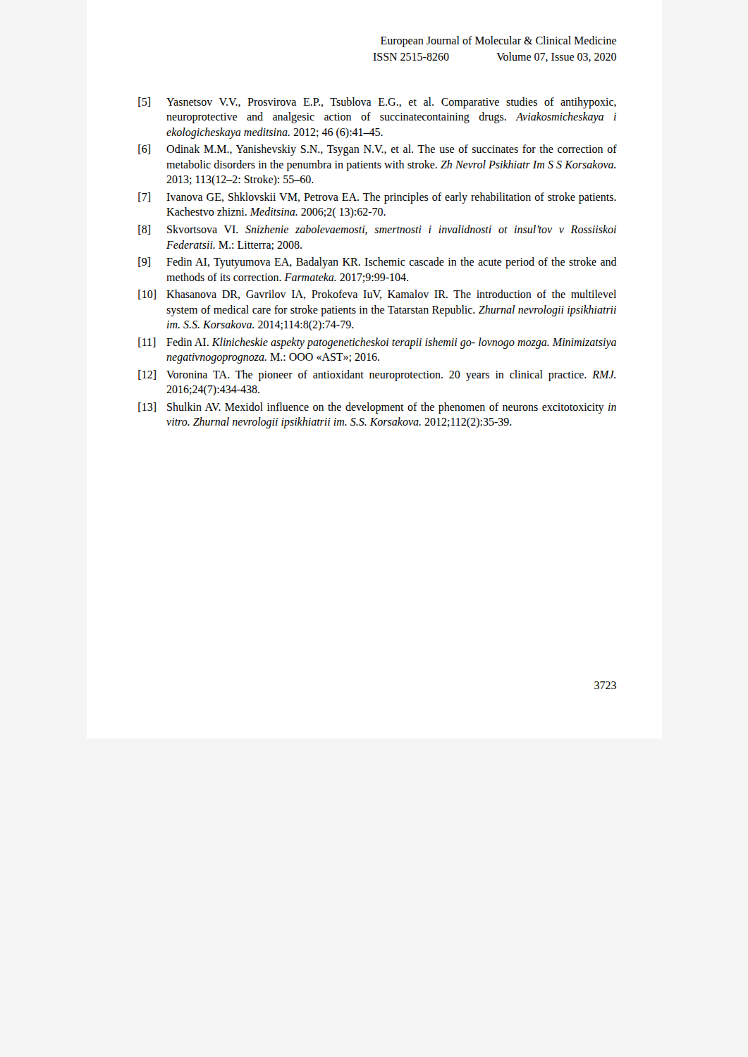European Journal of Molecular & Clinical Medicine ISSN 2515-8260 Volume 07, Issue 03, 2020
[5] Yasnetsov V.V., Prosvirova E.P., Tsublova E.G., et al. Comparative studies of antihypoxic, neuroprotective and analgesic action of succinatecontaining drugs. Aviakosmicheskaya i ekologicheskaya meditsina. 2012; 46 (6):41–45.
[6] Odinak M.M., Yanishevskiy S.N., Tsygan N.V., et al. The use of succinates for the correction of metabolic disorders in the penumbra in patients with stroke. Zh Nevrol Psikhiatr Im S S Korsakova. 2013; 113(12–2: Stroke): 55–60.
[7] Ivanova GE, Shklovskii VM, Petrova EA. The principles of early rehabilitation of stroke patients. Kachestvo zhizni. Meditsina. 2006;2( 13):62-70.
[8] Skvortsova VI. Snizhenie zabolevaemosti, smertnosti i invalidnosti ot insul’tov v Rossiiskoi Federatsii. M.: Litterra; 2008.
[9] Fedin AI, Tyutyumova EA, Badalyan KR. Ischemic cascade in the acute period of the stroke and methods of its correction. Farmateka. 2017;9:99-104.
[10] Khasanova DR, Gavrilov IA, Prokofeva IuV, Kamalov IR. The introduction of the multilevel system of medical care for stroke patients in the Tatarstan Republic. Zhurnal nevrologii ipsikhiatrii im. S.S. Korsakova. 2014;114:8(2):74-79.
[11] Fedin AI. Klinicheskie aspekty patogeneticheskoi terapii ishemii go- lovnogo mozga. Minimizatsiya negativnogoprognoza. M.: OOO «AST»; 2016.
[12] Voronina TA. The pioneer of antioxidant neuroprotection. 20 years in clinical practice. RMJ. 2016;24(7):434-438.
[13] Shulkin AV. Mexidol influence on the development of the phenomen of neurons excitotoxicity in vitro. Zhurnal nevrologii ipsikhiatrii im. S.S. Korsakova. 2012;112(2):35-39.
3723